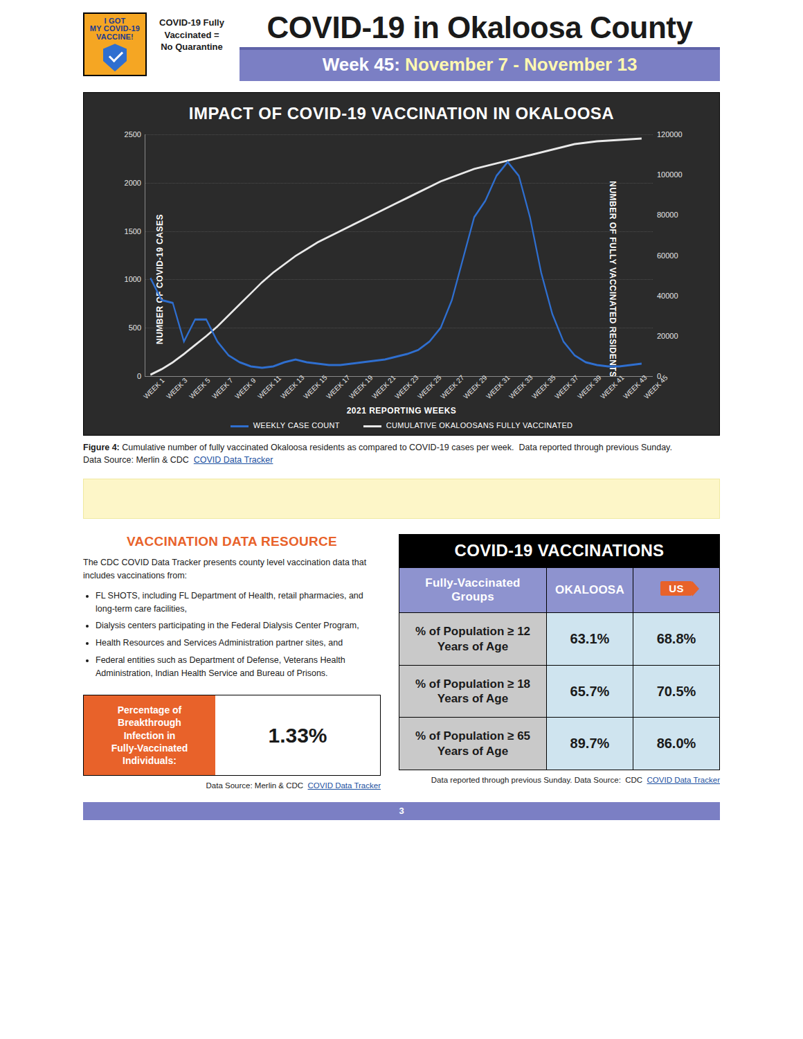I GOT
MY COVID-19
VACCINE!
COVID-19 Fully
Vaccinated =
No Quarantine
COVID-19 in Okaloosa County
Week 45: November 7 - November 13
IMPACT OF COVID-19 VACCINATION IN OKALOOSA
NUMBER OF COVID-19 CASES
NUMBER OF FULLY VACCINATED RESIDENTS
2500
2000
1500
1000
500
0
120000
100000
80000
60000
40000
20000
0
WEEK 1 WEEK 3 WEEK 5 WEEK 7 WEEK 9 WEEK 11 WEEK 13 WEEK 15 WEEK 17 WEEK 19 WEEK 21 WEEK 23 WEEK 25 WEEK 27 WEEK 29 WEEK 31 WEEK 33 WEEK 35 WEEK 37 WEEK 39 WEEK 41 WEEK 43 WEEK 45
2021 REPORTING WEEKS
WEEKLY CASE COUNT
CUMULATIVE OKALOOSANS FULLY VACCINATED
Figure 4: Cumulative number of fully vaccinated Okaloosa residents as compared to COVID-19 cases per week. Data reported through previous Sunday.
Data Source: Merlin & CDC COVID Data Tracker
VACCINATION DATA RESOURCE
The CDC COVID Data Tracker presents county level vaccination data that includes vaccinations from:
FL SHOTS, including FL Department of Health, retail pharmacies, and long-term care facilities,
Dialysis centers participating in the Federal Dialysis Center Program,
Health Resources and Services Administration partner sites, and
Federal entities such as Department of Defense, Veterans Health Administration, Indian Health Service and Bureau of Prisons.
Percentage of
Breakthrough
Infection in
Fully-Vaccinated
Individuals:
1.33%
Data Source: Merlin & CDC COVID Data Tracker
COVID-19 VACCINATIONS
| Fully-Vaccinated Groups | OKALOOSA | US |
| --- | --- | --- |
| % of Population ≥ 12 Years of Age | 63.1% | 68.8% |
| % of Population ≥ 18 Years of Age | 65.7% | 70.5% |
| % of Population ≥ 65 Years of Age | 89.7% | 86.0% |
Data reported through previous Sunday. Data Source: CDC COVID Data Tracker
3